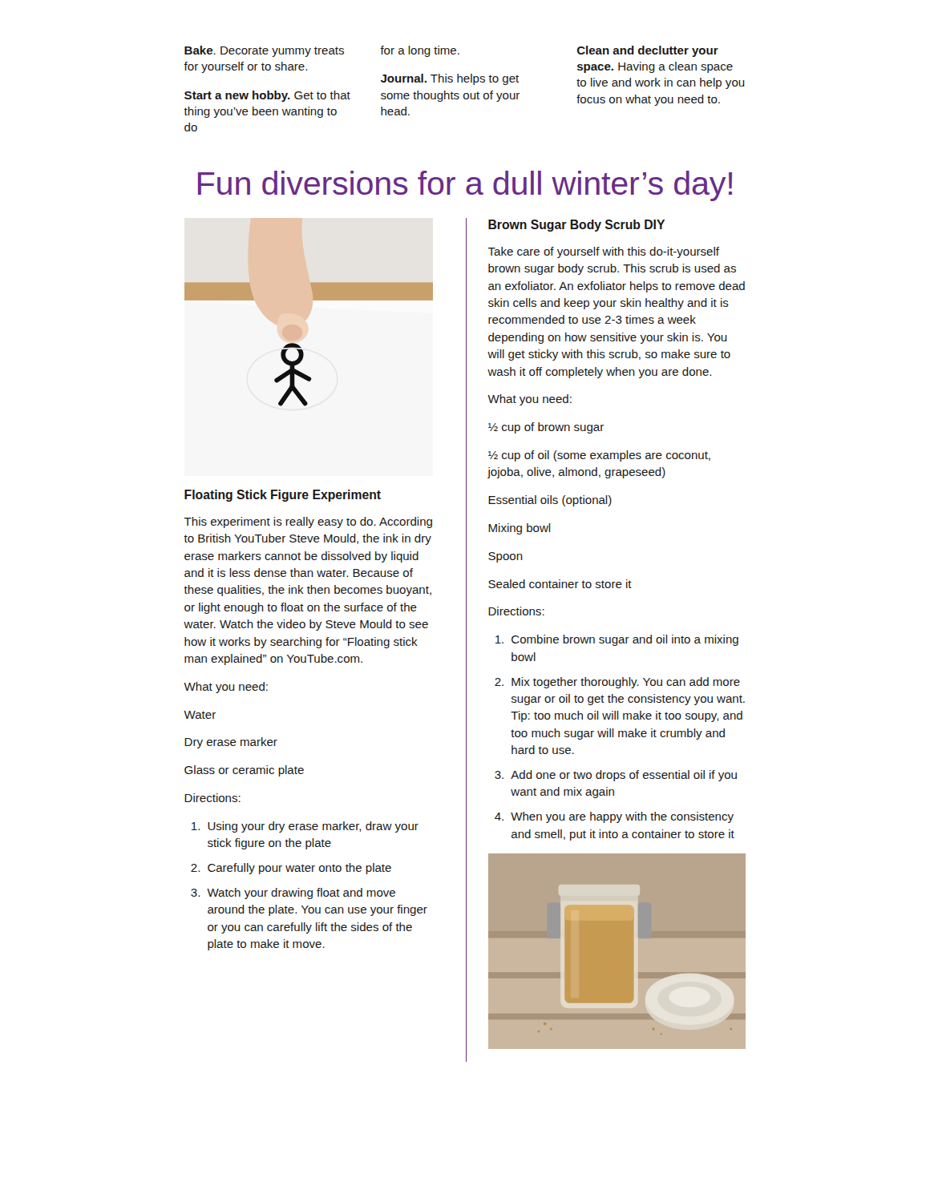Bake. Decorate yummy treats for yourself or to share.
Start a new hobby. Get to that thing you’ve been wanting to do
for a long time.
Journal. This helps to get some thoughts out of your head.
Clean and declutter your space. Having a clean space to live and work in can help you focus on what you need to.
Fun diversions for a dull winter’s day!
Floating Stick Figure Experiment
This experiment is really easy to do. According to British YouTuber Steve Mould, the ink in dry erase markers cannot be dissolved by liquid and it is less dense than water. Because of these qualities, the ink then becomes buoyant, or light enough to float on the surface of the water. Watch the video by Steve Mould to see how it works by searching for “Floating stick man explained” on YouTube.com.
What you need:
Water
Dry erase marker
Glass or ceramic plate
Directions:
Using your dry erase marker, draw your stick figure on the plate
Carefully pour water onto the plate
Watch your drawing float and move around the plate. You can use your finger or you can carefully lift the sides of the plate to make it move.
Brown Sugar Body Scrub DIY
Take care of yourself with this do-it-yourself brown sugar body scrub. This scrub is used as an exfoliator. An exfoliator helps to remove dead skin cells and keep your skin healthy and it is recommended to use 2-3 times a week depending on how sensitive your skin is. You will get sticky with this scrub, so make sure to wash it off completely when you are done.
What you need:
½ cup of brown sugar
½ cup of oil (some examples are coconut, jojoba, olive, almond, grapeseed)
Essential oils (optional)
Mixing bowl
Spoon
Sealed container to store it
Directions:
Combine brown sugar and oil into a mixing bowl
Mix together thoroughly. You can add more sugar or oil to get the consistency you want. Tip: too much oil will make it too soupy, and too much sugar will make it crumbly and hard to use.
Add one or two drops of essential oil if you want and mix again
When you are happy with the consistency and smell, put it into a container to store it